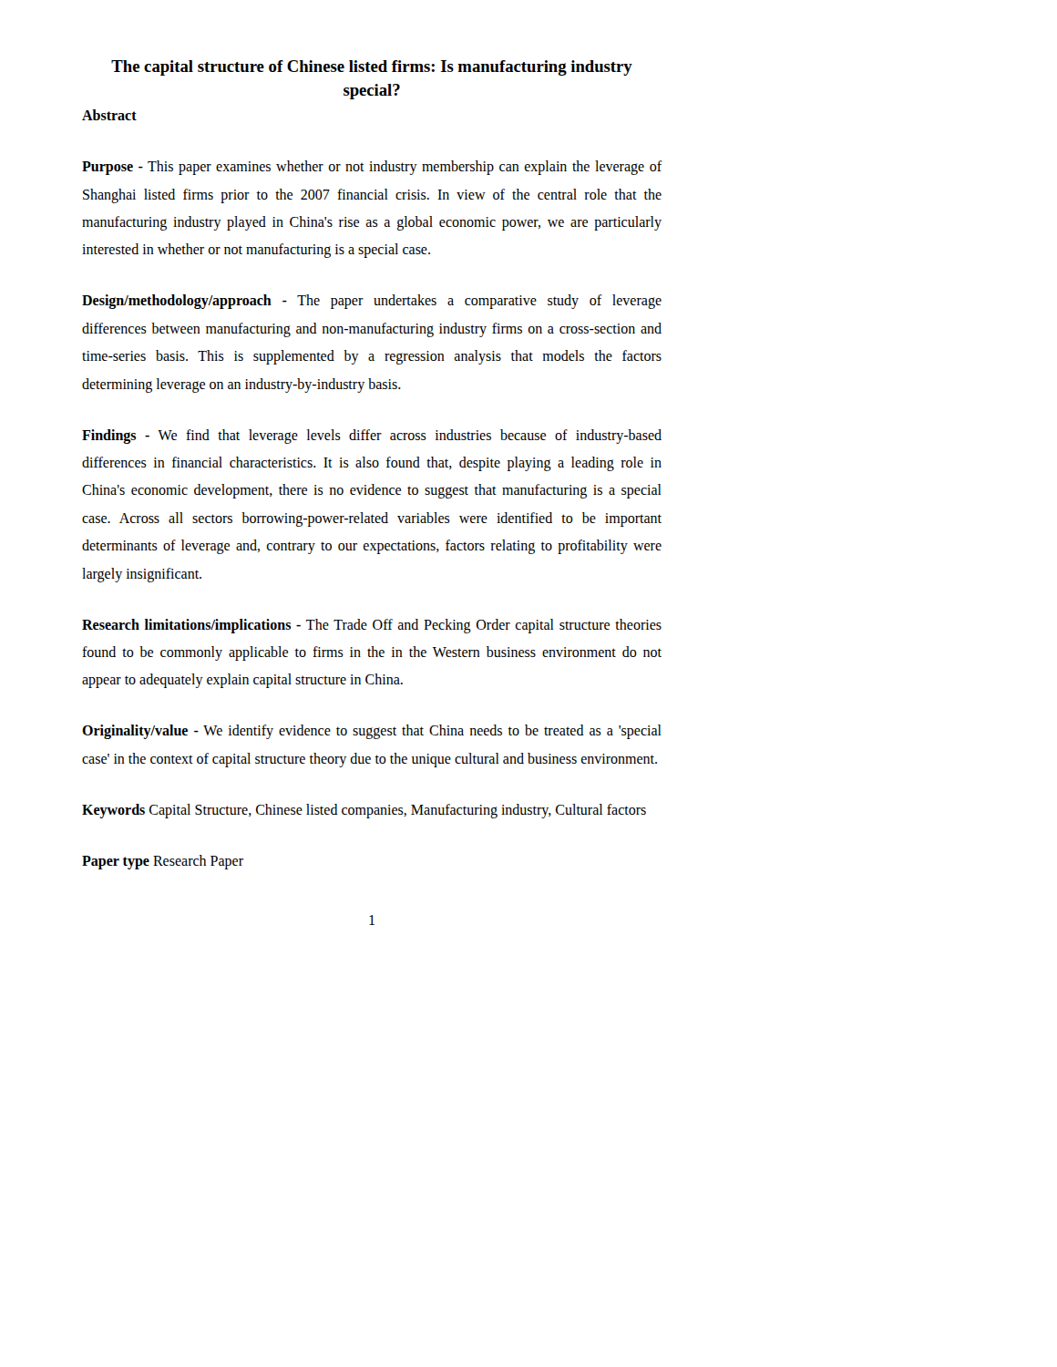The capital structure of Chinese listed firms: Is manufacturing industry special?
Abstract
Purpose - This paper examines whether or not industry membership can explain the leverage of Shanghai listed firms prior to the 2007 financial crisis. In view of the central role that the manufacturing industry played in China's rise as a global economic power, we are particularly interested in whether or not manufacturing is a special case.
Design/methodology/approach - The paper undertakes a comparative study of leverage differences between manufacturing and non-manufacturing industry firms on a cross-section and time-series basis. This is supplemented by a regression analysis that models the factors determining leverage on an industry-by-industry basis.
Findings - We find that leverage levels differ across industries because of industry-based differences in financial characteristics. It is also found that, despite playing a leading role in China's economic development, there is no evidence to suggest that manufacturing is a special case. Across all sectors borrowing-power-related variables were identified to be important determinants of leverage and, contrary to our expectations, factors relating to profitability were largely insignificant.
Research limitations/implications - The Trade Off and Pecking Order capital structure theories found to be commonly applicable to firms in the in the Western business environment do not appear to adequately explain capital structure in China.
Originality/value - We identify evidence to suggest that China needs to be treated as a 'special case' in the context of capital structure theory due to the unique cultural and business environment.
Keywords Capital Structure, Chinese listed companies, Manufacturing industry, Cultural factors
Paper type Research Paper
1